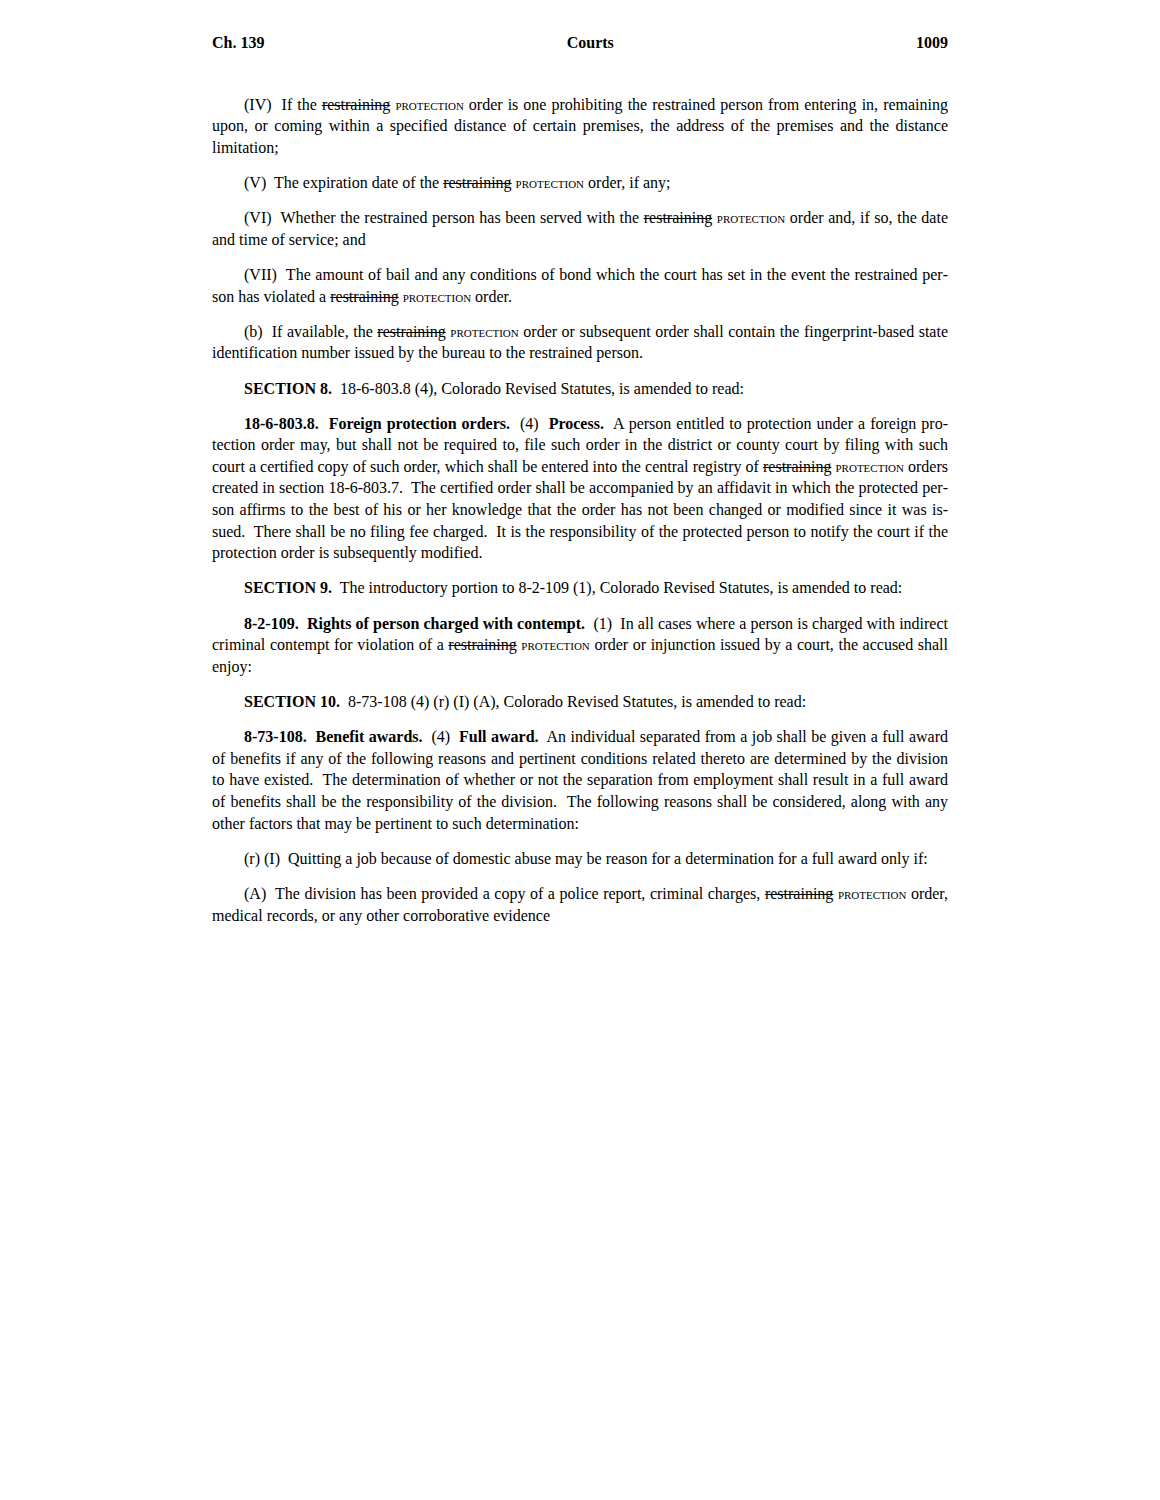Ch. 139 Courts 1009
(IV) If the restraining protection order is one prohibiting the restrained person from entering in, remaining upon, or coming within a specified distance of certain premises, the address of the premises and the distance limitation;
(V) The expiration date of the restraining protection order, if any;
(VI) Whether the restrained person has been served with the restraining protection order and, if so, the date and time of service; and
(VII) The amount of bail and any conditions of bond which the court has set in the event the restrained person has violated a restraining protection order.
(b) If available, the restraining protection order or subsequent order shall contain the fingerprint-based state identification number issued by the bureau to the restrained person.
SECTION 8. 18-6-803.8 (4), Colorado Revised Statutes, is amended to read:
18-6-803.8. Foreign protection orders. (4) Process. A person entitled to protection under a foreign protection order may, but shall not be required to, file such order in the district or county court by filing with such court a certified copy of such order, which shall be entered into the central registry of restraining protection orders created in section 18-6-803.7. The certified order shall be accompanied by an affidavit in which the protected person affirms to the best of his or her knowledge that the order has not been changed or modified since it was issued. There shall be no filing fee charged. It is the responsibility of the protected person to notify the court if the protection order is subsequently modified.
SECTION 9. The introductory portion to 8-2-109 (1), Colorado Revised Statutes, is amended to read:
8-2-109. Rights of person charged with contempt. (1) In all cases where a person is charged with indirect criminal contempt for violation of a restraining protection order or injunction issued by a court, the accused shall enjoy:
SECTION 10. 8-73-108 (4) (r) (I) (A), Colorado Revised Statutes, is amended to read:
8-73-108. Benefit awards. (4) Full award. An individual separated from a job shall be given a full award of benefits if any of the following reasons and pertinent conditions related thereto are determined by the division to have existed. The determination of whether or not the separation from employment shall result in a full award of benefits shall be the responsibility of the division. The following reasons shall be considered, along with any other factors that may be pertinent to such determination:
(r) (I) Quitting a job because of domestic abuse may be reason for a determination for a full award only if:
(A) The division has been provided a copy of a police report, criminal charges, restraining protection order, medical records, or any other corroborative evidence